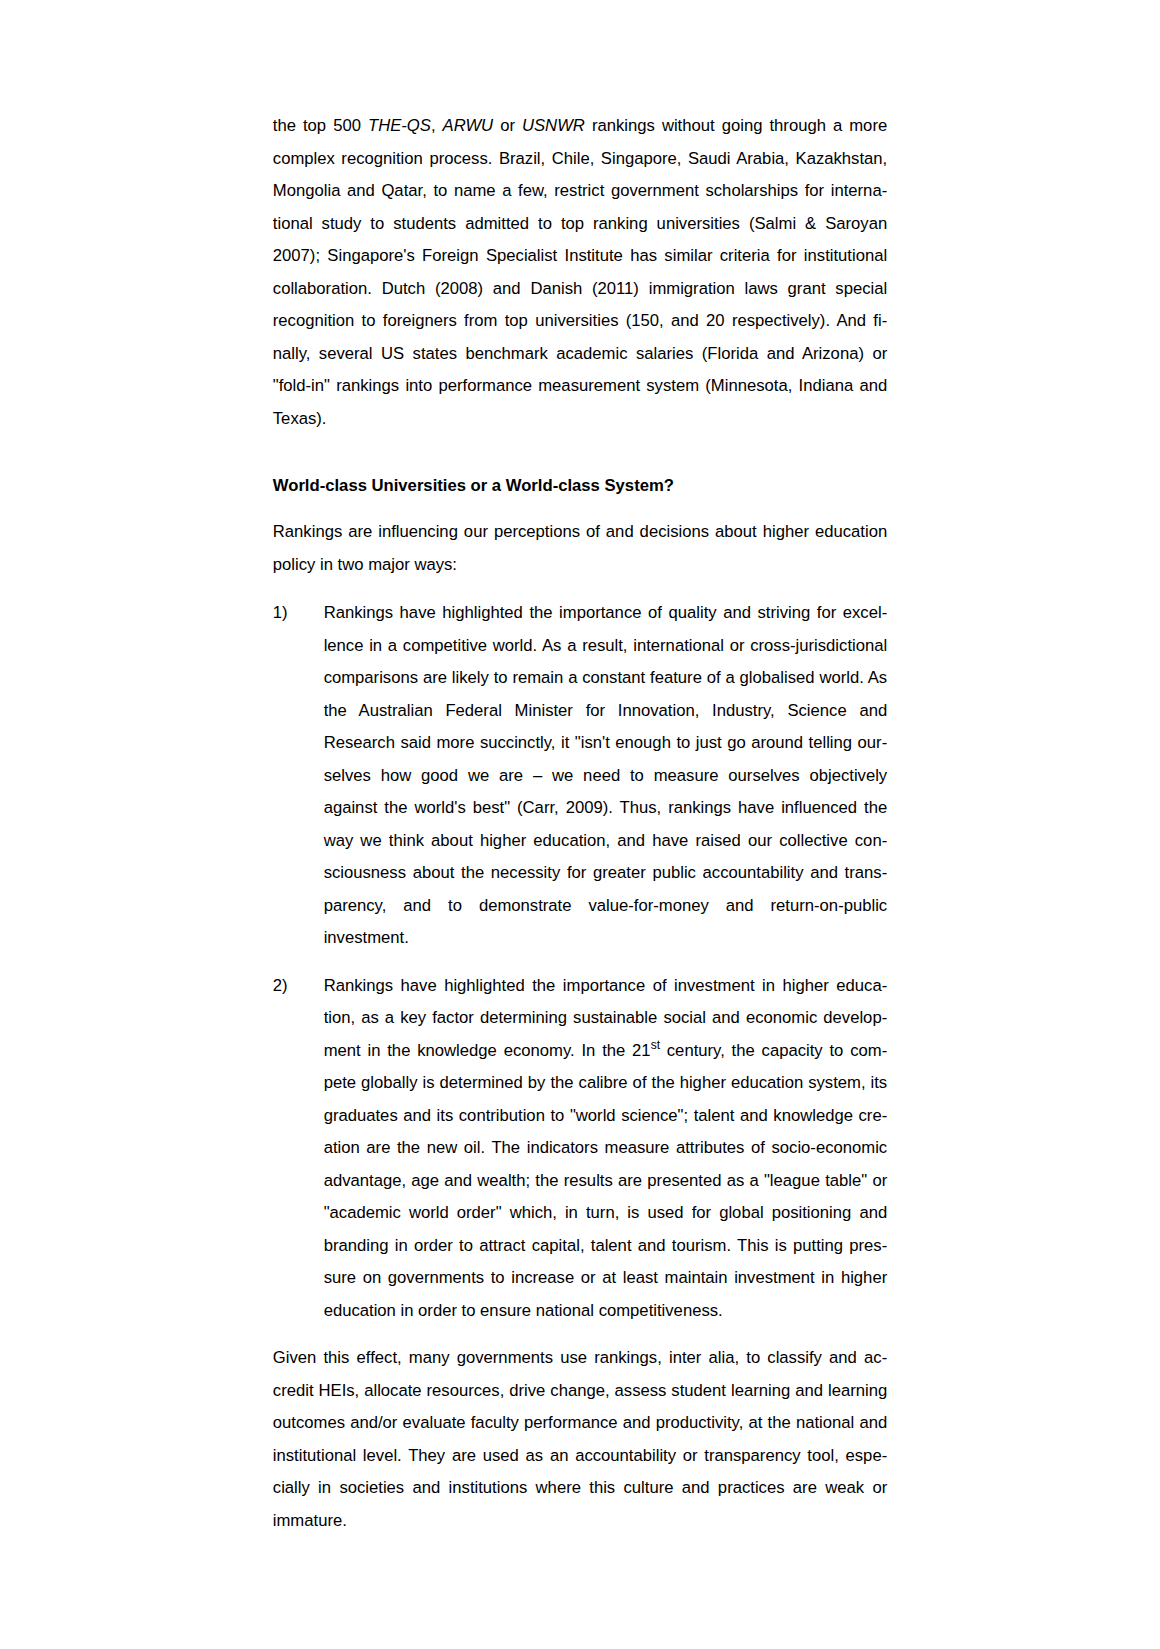the top 500 THE-QS, ARWU or USNWR rankings without going through a more complex recognition process. Brazil, Chile, Singapore, Saudi Arabia, Kazakhstan, Mongolia and Qatar, to name a few, restrict government scholarships for international study to students admitted to top ranking universities (Salmi & Saroyan 2007); Singapore's Foreign Specialist Institute has similar criteria for institutional collaboration. Dutch (2008) and Danish (2011) immigration laws grant special recognition to foreigners from top universities (150, and 20 respectively). And finally, several US states benchmark academic salaries (Florida and Arizona) or "fold-in" rankings into performance measurement system (Minnesota, Indiana and Texas).
World-class Universities or a World-class System?
Rankings are influencing our perceptions of and decisions about higher education policy in two major ways:
1)
Rankings have highlighted the importance of quality and striving for excellence in a competitive world. As a result, international or cross-jurisdictional comparisons are likely to remain a constant feature of a globalised world. As the Australian Federal Minister for Innovation, Industry, Science and Research said more succinctly, it "isn't enough to just go around telling ourselves how good we are – we need to measure ourselves objectively against the world's best" (Carr, 2009). Thus, rankings have influenced the way we think about higher education, and have raised our collective consciousness about the necessity for greater public accountability and transparency, and to demonstrate value-for-money and return-on-public investment.
2)
Rankings have highlighted the importance of investment in higher education, as a key factor determining sustainable social and economic development in the knowledge economy. In the 21st century, the capacity to compete globally is determined by the calibre of the higher education system, its graduates and its contribution to "world science"; talent and knowledge creation are the new oil. The indicators measure attributes of socio-economic advantage, age and wealth; the results are presented as a "league table" or "academic world order" which, in turn, is used for global positioning and branding in order to attract capital, talent and tourism. This is putting pressure on governments to increase or at least maintain investment in higher education in order to ensure national competitiveness.
Given this effect, many governments use rankings, inter alia, to classify and accredit HEIs, allocate resources, drive change, assess student learning and learning outcomes and/or evaluate faculty performance and productivity, at the national and institutional level. They are used as an accountability or transparency tool, especially in societies and institutions where this culture and practices are weak or immature.